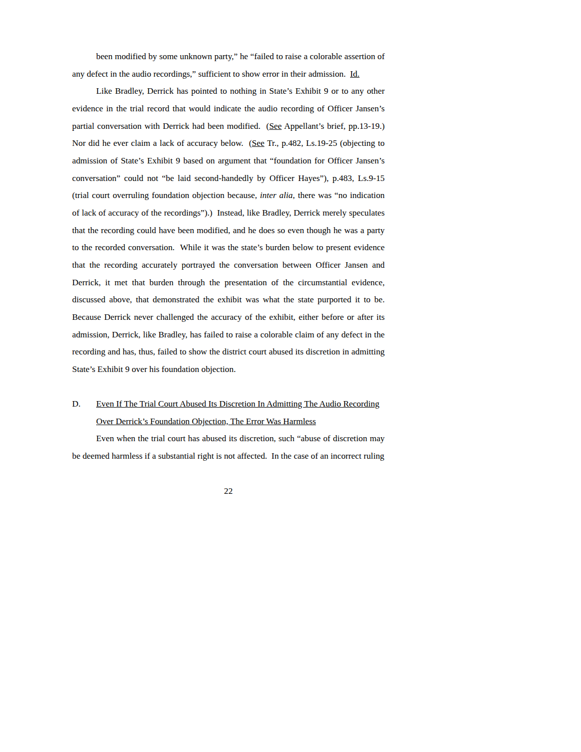been modified by some unknown party,” he “failed to raise a colorable assertion of any defect in the audio recordings,” sufficient to show error in their admission. Id.
Like Bradley, Derrick has pointed to nothing in State’s Exhibit 9 or to any other evidence in the trial record that would indicate the audio recording of Officer Jansen’s partial conversation with Derrick had been modified. (See Appellant’s brief, pp.13-19.) Nor did he ever claim a lack of accuracy below. (See Tr., p.482, Ls.19-25 (objecting to admission of State’s Exhibit 9 based on argument that “foundation for Officer Jansen’s conversation” could not “be laid second-handedly by Officer Hayes”), p.483, Ls.9-15 (trial court overruling foundation objection because, inter alia, there was “no indication of lack of accuracy of the recordings”).) Instead, like Bradley, Derrick merely speculates that the recording could have been modified, and he does so even though he was a party to the recorded conversation. While it was the state’s burden below to present evidence that the recording accurately portrayed the conversation between Officer Jansen and Derrick, it met that burden through the presentation of the circumstantial evidence, discussed above, that demonstrated the exhibit was what the state purported it to be. Because Derrick never challenged the accuracy of the exhibit, either before or after its admission, Derrick, like Bradley, has failed to raise a colorable claim of any defect in the recording and has, thus, failed to show the district court abused its discretion in admitting State’s Exhibit 9 over his foundation objection.
D.
Even If The Trial Court Abused Its Discretion In Admitting The Audio Recording Over Derrick’s Foundation Objection, The Error Was Harmless
Even when the trial court has abused its discretion, such “abuse of discretion may be deemed harmless if a substantial right is not affected. In the case of an incorrect ruling
22